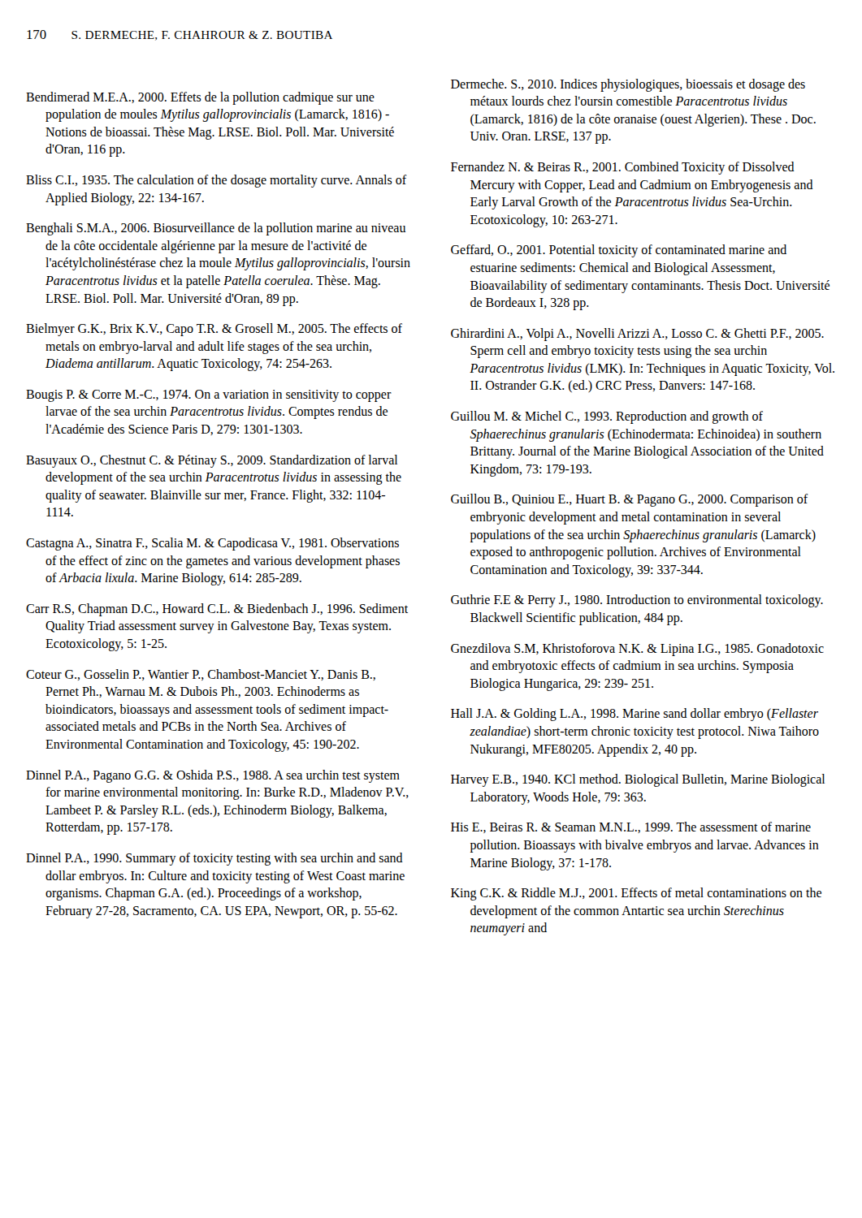170 S. DERMECHE, F. CHAHROUR & Z. BOUTIBA
Bendimerad M.E.A., 2000. Effets de la pollution cadmique sur une population de moules Mytilus galloprovincialis (Lamarck, 1816) - Notions de bioassai. Thèse Mag. LRSE. Biol. Poll. Mar. Université d'Oran, 116 pp.
Bliss C.I., 1935. The calculation of the dosage mortality curve. Annals of Applied Biology, 22: 134-167.
Benghali S.M.A., 2006. Biosurveillance de la pollution marine au niveau de la côte occidentale algérienne par la mesure de l'activité de l'acétylcholinéstérase chez la moule Mytilus galloprovincialis, l'oursin Paracentrotus lividus et la patelle Patella coerulea. Thèse. Mag. LRSE. Biol. Poll. Mar. Université d'Oran, 89 pp.
Bielmyer G.K., Brix K.V., Capo T.R. & Grosell M., 2005. The effects of metals on embryo-larval and adult life stages of the sea urchin, Diadema antillarum. Aquatic Toxicology, 74: 254-263.
Bougis P. & Corre M.-C., 1974. On a variation in sensitivity to copper larvae of the sea urchin Paracentrotus lividus. Comptes rendus de l'Académie des Science Paris D, 279: 1301-1303.
Basuyaux O., Chestnut C. & Pétinay S., 2009. Standardization of larval development of the sea urchin Paracentrotus lividus in assessing the quality of seawater. Blainville sur mer, France. Flight, 332: 1104-1114.
Castagna A., Sinatra F., Scalia M. & Capodicasa V., 1981. Observations of the effect of zinc on the gametes and various development phases of Arbacia lixula. Marine Biology, 614: 285-289.
Carr R.S, Chapman D.C., Howard C.L. & Biedenbach J., 1996. Sediment Quality Triad assessment survey in Galvestone Bay, Texas system. Ecotoxicology, 5: 1-25.
Coteur G., Gosselin P., Wantier P., Chambost-Manciet Y., Danis B., Pernet Ph., Warnau M. & Dubois Ph., 2003. Echinoderms as bioindicators, bioassays and assessment tools of sediment impact-associated metals and PCBs in the North Sea. Archives of Environmental Contamination and Toxicology, 45: 190-202.
Dinnel P.A., Pagano G.G. & Oshida P.S., 1988. A sea urchin test system for marine environmental monitoring. In: Burke R.D., Mladenov P.V., Lambeet P. & Parsley R.L. (eds.), Echinoderm Biology, Balkema, Rotterdam, pp. 157-178.
Dinnel P.A., 1990. Summary of toxicity testing with sea urchin and sand dollar embryos. In: Culture and toxicity testing of West Coast marine organisms. Chapman G.A. (ed.). Proceedings of a workshop, February 27-28, Sacramento, CA. US EPA, Newport, OR, p. 55-62.
Dermeche. S., 2010. Indices physiologiques, bioessais et dosage des métaux lourds chez l'oursin comestible Paracentrotus lividus (Lamarck, 1816) de la côte oranaise (ouest Algerien). These . Doc. Univ. Oran. LRSE, 137 pp.
Fernandez N. & Beiras R., 2001. Combined Toxicity of Dissolved Mercury with Copper, Lead and Cadmium on Embryogenesis and Early Larval Growth of the Paracentrotus lividus Sea-Urchin. Ecotoxicology, 10: 263-271.
Geffard, O., 2001. Potential toxicity of contaminated marine and estuarine sediments: Chemical and Biological Assessment, Bioavailability of sedimentary contaminants. Thesis Doct. Université de Bordeaux I, 328 pp.
Ghirardini A., Volpi A., Novelli Arizzi A., Losso C. & Ghetti P.F., 2005. Sperm cell and embryo toxicity tests using the sea urchin Paracentrotus lividus (LMK). In: Techniques in Aquatic Toxicity, Vol. II. Ostrander G.K. (ed.) CRC Press, Danvers: 147-168.
Guillou M. & Michel C., 1993. Reproduction and growth of Sphaerechinus granularis (Echinodermata: Echinoidea) in southern Brittany. Journal of the Marine Biological Association of the United Kingdom, 73: 179-193.
Guillou B., Quiniou E., Huart B. & Pagano G., 2000. Comparison of embryonic development and metal contamination in several populations of the sea urchin Sphaerechinus granularis (Lamarck) exposed to anthropogenic pollution. Archives of Environmental Contamination and Toxicology, 39: 337-344.
Guthrie F.E & Perry J., 1980. Introduction to environmental toxicology. Blackwell Scientific publication, 484 pp.
Gnezdilova S.M, Khristoforova N.K. & Lipina I.G., 1985. Gonadotoxic and embryotoxic effects of cadmium in sea urchins. Symposia Biologica Hungarica, 29: 239- 251.
Hall J.A. & Golding L.A., 1998. Marine sand dollar embryo (Fellaster zealandiae) short-term chronic toxicity test protocol. Niwa Taihoro Nukurangi, MFE80205. Appendix 2, 40 pp.
Harvey E.B., 1940. KCl method. Biological Bulletin, Marine Biological Laboratory, Woods Hole, 79: 363.
His E., Beiras R. & Seaman M.N.L., 1999. The assessment of marine pollution. Bioassays with bivalve embryos and larvae. Advances in Marine Biology, 37: 1-178.
King C.K. & Riddle M.J., 2001. Effects of metal contaminations on the development of the common Antartic sea urchin Sterechinus neumayeri and